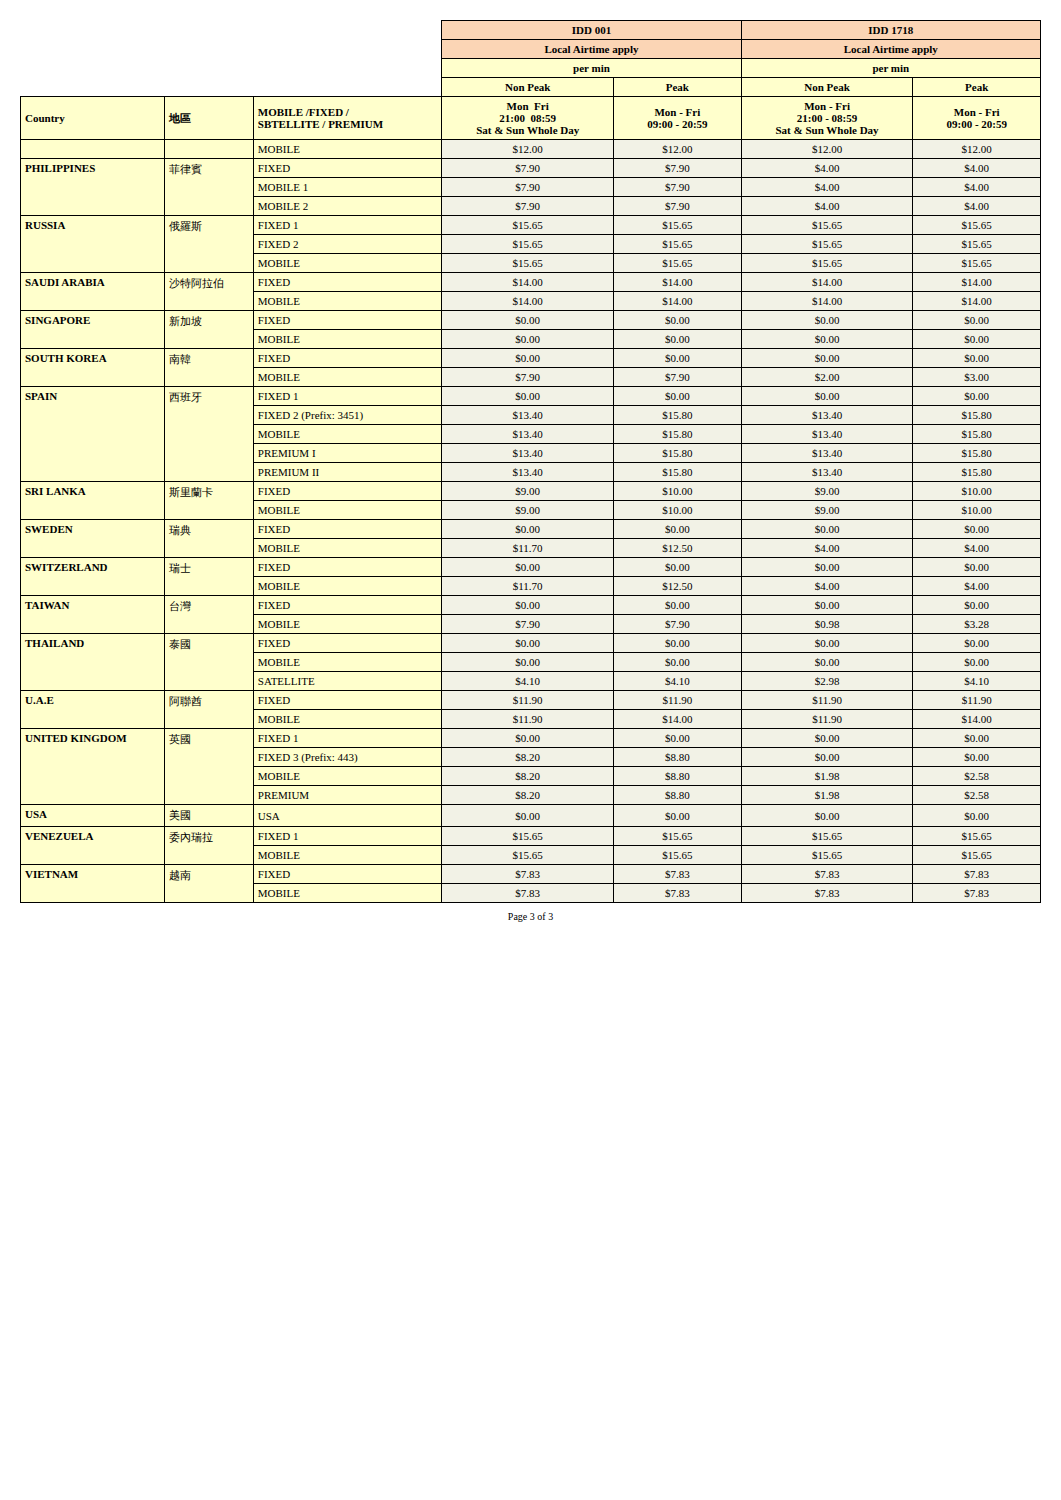| | | | IDD 001 | IDD 1718 |
| --- | --- | --- | --- | --- |
| | | | Local Airtime apply | Local Airtime apply |
| | | | per min | per min |
| | | | Non Peak | Peak | Non Peak | Peak |
| Country | 地區 | MOBILE /FIXED / SBTELLITE / PREMIUM | Mon Fri 21:00 08:59 Sat & Sun Whole Day | Mon - Fri 09:00 - 20:59 | Mon - Fri 21:00 - 08:59 Sat & Sun Whole Day | Mon - Fri 09:00 - 20:59 |
| | | MOBILE | $12.00 | $12.00 | $12.00 | $12.00 |
| PHILIPPINES | 菲律賓 | FIXED | $7.90 | $7.90 | $4.00 | $4.00 |
| MOBILE 1 | $7.90 | $7.90 | $4.00 | $4.00 |
| MOBILE 2 | $7.90 | $7.90 | $4.00 | $4.00 |
| RUSSIA | 俄羅斯 | FIXED 1 | $15.65 | $15.65 | $15.65 | $15.65 |
| FIXED 2 | $15.65 | $15.65 | $15.65 | $15.65 |
| MOBILE | $15.65 | $15.65 | $15.65 | $15.65 |
| SAUDI ARABIA | 沙特阿拉伯 | FIXED | $14.00 | $14.00 | $14.00 | $14.00 |
| MOBILE | $14.00 | $14.00 | $14.00 | $14.00 |
| SINGAPORE | 新加坡 | FIXED | $0.00 | $0.00 | $0.00 | $0.00 |
| MOBILE | $0.00 | $0.00 | $0.00 | $0.00 |
| SOUTH KOREA | 南韓 | FIXED | $0.00 | $0.00 | $0.00 | $0.00 |
| MOBILE | $7.90 | $7.90 | $2.00 | $3.00 |
| SPAIN | 西班牙 | FIXED 1 | $0.00 | $0.00 | $0.00 | $0.00 |
| FIXED 2 (Prefix: 3451) | $13.40 | $15.80 | $13.40 | $15.80 |
| MOBILE | $13.40 | $15.80 | $13.40 | $15.80 |
| PREMIUM I | $13.40 | $15.80 | $13.40 | $15.80 |
| PREMIUM II | $13.40 | $15.80 | $13.40 | $15.80 |
| SRI LANKA | 斯里蘭卡 | FIXED | $9.00 | $10.00 | $9.00 | $10.00 |
| MOBILE | $9.00 | $10.00 | $9.00 | $10.00 |
| SWEDEN | 瑞典 | FIXED | $0.00 | $0.00 | $0.00 | $0.00 |
| MOBILE | $11.70 | $12.50 | $4.00 | $4.00 |
| SWITZERLAND | 瑞士 | FIXED | $0.00 | $0.00 | $0.00 | $0.00 |
| MOBILE | $11.70 | $12.50 | $4.00 | $4.00 |
| TAIWAN | 台灣 | FIXED | $0.00 | $0.00 | $0.00 | $0.00 |
| MOBILE | $7.90 | $7.90 | $0.98 | $3.28 |
| THAILAND | 泰國 | FIXED | $0.00 | $0.00 | $0.00 | $0.00 |
| MOBILE | $0.00 | $0.00 | $0.00 | $0.00 |
| SATELLITE | $4.10 | $4.10 | $2.98 | $4.10 |
| U.A.E | 阿聯酋 | FIXED | $11.90 | $11.90 | $11.90 | $11.90 |
| MOBILE | $11.90 | $14.00 | $11.90 | $14.00 |
| UNITED KINGDOM | 英國 | FIXED 1 | $0.00 | $0.00 | $0.00 | $0.00 |
| FIXED 3 (Prefix: 443) | $8.20 | $8.80 | $0.00 | $0.00 |
| MOBILE | $8.20 | $8.80 | $1.98 | $2.58 |
| PREMIUM | $8.20 | $8.80 | $1.98 | $2.58 |
| USA | 美國 | USA | $0.00 | $0.00 | $0.00 | $0.00 |
| VENEZUELA | 委內瑞拉 | FIXED 1 | $15.65 | $15.65 | $15.65 | $15.65 |
| MOBILE | $15.65 | $15.65 | $15.65 | $15.65 |
| VIETNAM | 越南 | FIXED | $7.83 | $7.83 | $7.83 | $7.83 |
| MOBILE | $7.83 | $7.83 | $7.83 | $7.83 |
Page 3 of 3